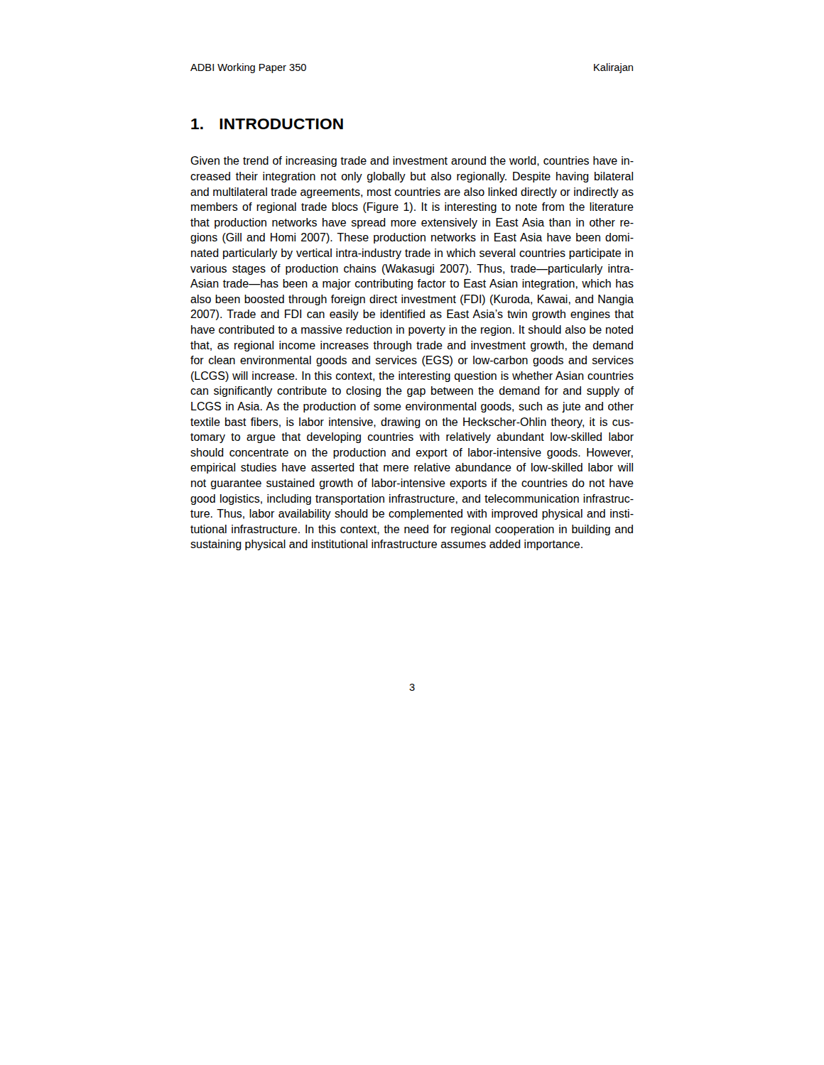ADBI Working Paper 350 Kalirajan
1. INTRODUCTION
Given the trend of increasing trade and investment around the world, countries have increased their integration not only globally but also regionally. Despite having bilateral and multilateral trade agreements, most countries are also linked directly or indirectly as members of regional trade blocs (Figure 1). It is interesting to note from the literature that production networks have spread more extensively in East Asia than in other regions (Gill and Homi 2007). These production networks in East Asia have been dominated particularly by vertical intra-industry trade in which several countries participate in various stages of production chains (Wakasugi 2007). Thus, trade—particularly intra-Asian trade—has been a major contributing factor to East Asian integration, which has also been boosted through foreign direct investment (FDI) (Kuroda, Kawai, and Nangia 2007). Trade and FDI can easily be identified as East Asia’s twin growth engines that have contributed to a massive reduction in poverty in the region. It should also be noted that, as regional income increases through trade and investment growth, the demand for clean environmental goods and services (EGS) or low-carbon goods and services (LCGS) will increase. In this context, the interesting question is whether Asian countries can significantly contribute to closing the gap between the demand for and supply of LCGS in Asia. As the production of some environmental goods, such as jute and other textile bast fibers, is labor intensive, drawing on the Heckscher-Ohlin theory, it is customary to argue that developing countries with relatively abundant low-skilled labor should concentrate on the production and export of labor-intensive goods. However, empirical studies have asserted that mere relative abundance of low-skilled labor will not guarantee sustained growth of labor-intensive exports if the countries do not have good logistics, including transportation infrastructure, and telecommunication infrastructure. Thus, labor availability should be complemented with improved physical and institutional infrastructure. In this context, the need for regional cooperation in building and sustaining physical and institutional infrastructure assumes added importance.
3